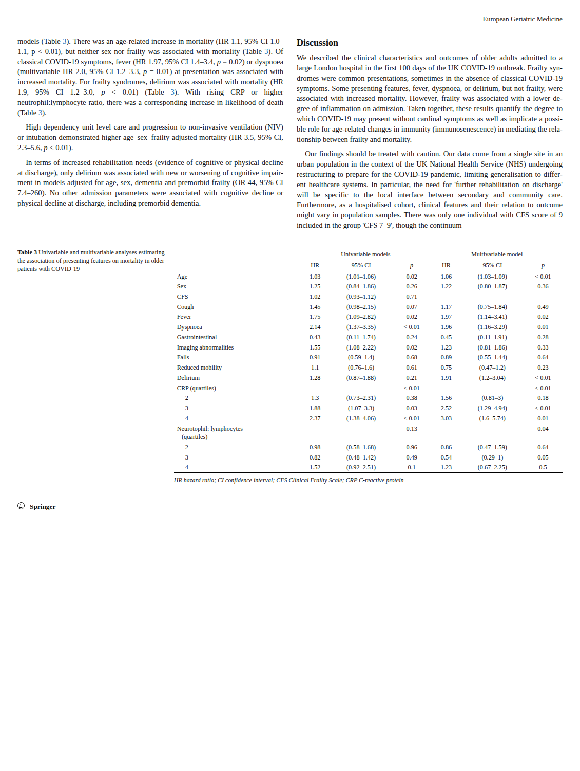European Geriatric Medicine
models (Table 3). There was an age-related increase in mortality (HR 1.1, 95% CI 1.0–1.1, p < 0.01), but neither sex nor frailty was associated with mortality (Table 3). Of classical COVID-19 symptoms, fever (HR 1.97, 95% CI 1.4–3.4, p = 0.02) or dyspnoea (multivariable HR 2.0, 95% CI 1.2–3.3, p = 0.01) at presentation was associated with increased mortality. For frailty syndromes, delirium was associated with mortality (HR 1.9, 95% CI 1.2–3.0, p < 0.01) (Table 3). With rising CRP or higher neutrophil:lymphocyte ratio, there was a corresponding increase in likelihood of death (Table 3).
High dependency unit level care and progression to non-invasive ventilation (NIV) or intubation demonstrated higher age–sex–frailty adjusted mortality (HR 3.5, 95% CI, 2.3–5.6, p < 0.01).
In terms of increased rehabilitation needs (evidence of cognitive or physical decline at discharge), only delirium was associated with new or worsening of cognitive impairment in models adjusted for age, sex, dementia and premorbid frailty (OR 44, 95% CI 7.4–260). No other admission parameters were associated with cognitive decline or physical decline at discharge, including premorbid dementia.
Discussion
We described the clinical characteristics and outcomes of older adults admitted to a large London hospital in the first 100 days of the UK COVID-19 outbreak. Frailty syndromes were common presentations, sometimes in the absence of classical COVID-19 symptoms. Some presenting features, fever, dyspnoea, or delirium, but not frailty, were associated with increased mortality. However, frailty was associated with a lower degree of inflammation on admission. Taken together, these results quantify the degree to which COVID-19 may present without cardinal symptoms as well as implicate a possible role for age-related changes in immunity (immunosenescence) in mediating the relationship between frailty and mortality.
Our findings should be treated with caution. Our data come from a single site in an urban population in the context of the UK National Health Service (NHS) undergoing restructuring to prepare for the COVID-19 pandemic, limiting generalisation to different healthcare systems. In particular, the need for 'further rehabilitation on discharge' will be specific to the local interface between secondary and community care. Furthermore, as a hospitalised cohort, clinical features and their relation to outcome might vary in population samples. There was only one individual with CFS score of 9 included in the group 'CFS 7–9', though the continuum
Table 3 Univariable and multivariable analyses estimating the association of presenting features on mortality in older patients with COVID-19
| | Univariable models | Multivariable model |
| --- | --- | --- |
| | HR | 95% CI | p | HR | 95% CI | p |
| Age | 1.03 | (1.01–1.06) | 0.02 | 1.06 | (1.03–1.09) | < 0.01 |
| Sex | 1.25 | (0.84–1.86) | 0.26 | 1.22 | (0.80–1.87) | 0.36 |
| CFS | 1.02 | (0.93–1.12) | 0.71 | | | |
| Cough | 1.45 | (0.98–2.15) | 0.07 | 1.17 | (0.75–1.84) | 0.49 |
| Fever | 1.75 | (1.09–2.82) | 0.02 | 1.97 | (1.14–3.41) | 0.02 |
| Dyspnoea | 2.14 | (1.37–3.35) | < 0.01 | 1.96 | (1.16–3.29) | 0.01 |
| Gastrointestinal | 0.43 | (0.11–1.74) | 0.24 | 0.45 | (0.11–1.91) | 0.28 |
| Imaging abnormalities | 1.55 | (1.08–2.22) | 0.02 | 1.23 | (0.81–1.86) | 0.33 |
| Falls | 0.91 | (0.59–1.4) | 0.68 | 0.89 | (0.55–1.44) | 0.64 |
| Reduced mobility | 1.1 | (0.76–1.6) | 0.61 | 0.75 | (0.47–1.2) | 0.23 |
| Delirium | 1.28 | (0.87–1.88) | 0.21 | 1.91 | (1.2–3.04) | < 0.01 |
| CRP (quartiles) | | | < 0.01 | | | < 0.01 |
| 2 | 1.3 | (0.73–2.31) | 0.38 | 1.56 | (0.81–3) | 0.18 |
| 3 | 1.88 | (1.07–3.3) | 0.03 | 2.52 | (1.29–4.94) | < 0.01 |
| 4 | 2.37 | (1.38–4.06) | < 0.01 | 3.03 | (1.6–5.74) | 0.01 |
| Neurotophil: lymphocytes (quartiles) | | | 0.13 | | | 0.04 |
| 2 | 0.98 | (0.58–1.68) | 0.96 | 0.86 | (0.47–1.59) | 0.64 |
| 3 | 0.82 | (0.48–1.42) | 0.49 | 0.54 | (0.29–1) | 0.05 |
| 4 | 1.52 | (0.92–2.51) | 0.1 | 1.23 | (0.67–2.25) | 0.5 |
HR hazard ratio; CI confidence interval; CFS Clinical Frailty Scale; CRP C-reactive protein
Springer